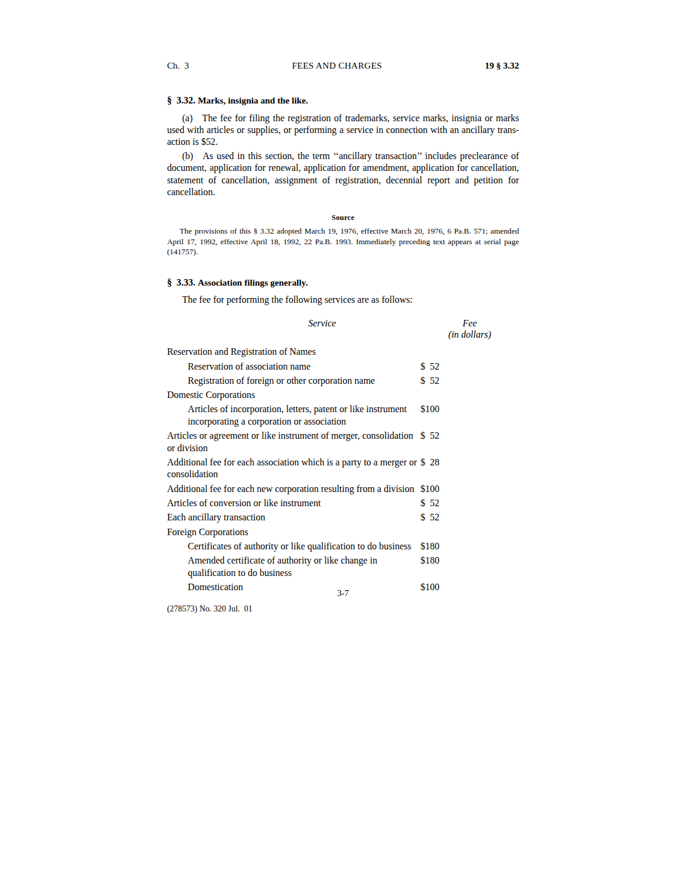Ch. 3
FEES AND CHARGES
19 § 3.32
§ 3.32. Marks, insignia and the like.
(a) The fee for filing the registration of trademarks, service marks, insignia or marks used with articles or supplies, or performing a service in connection with an ancillary transaction is $52.
(b) As used in this section, the term ‘‘ancillary transaction’’ includes preclearance of document, application for renewal, application for amendment, application for cancellation, statement of cancellation, assignment of registration, decennial report and petition for cancellation.
Source
The provisions of this § 3.32 adopted March 19, 1976, effective March 20, 1976, 6 Pa.B. 571; amended April 17, 1992, effective April 18, 1992, 22 Pa.B. 1993. Immediately preceding text appears at serial page (141757).
§ 3.33. Association filings generally.
The fee for performing the following services are as follows:
| Service | Fee (in dollars) |
| --- | --- |
| Reservation and Registration of Names | |
| Reservation of association name | $ 52 |
| Registration of foreign or other corporation name | $ 52 |
| Domestic Corporations | |
| Articles of incorporation, letters, patent or like instrument incorporating a corporation or association | $100 |
| Articles or agreement or like instrument of merger, consolidation or division | $ 52 |
| Additional fee for each association which is a party to a merger or consolidation | $ 28 |
| Additional fee for each new corporation resulting from a division | $100 |
| Articles of conversion or like instrument | $ 52 |
| Each ancillary transaction | $ 52 |
| Foreign Corporations | |
| Certificates of authority or like qualification to do business | $180 |
| Amended certificate of authority or like change in qualification to do business | $180 |
| Domestication | $100 |
3-7
(278573) No. 320 Jul. 01